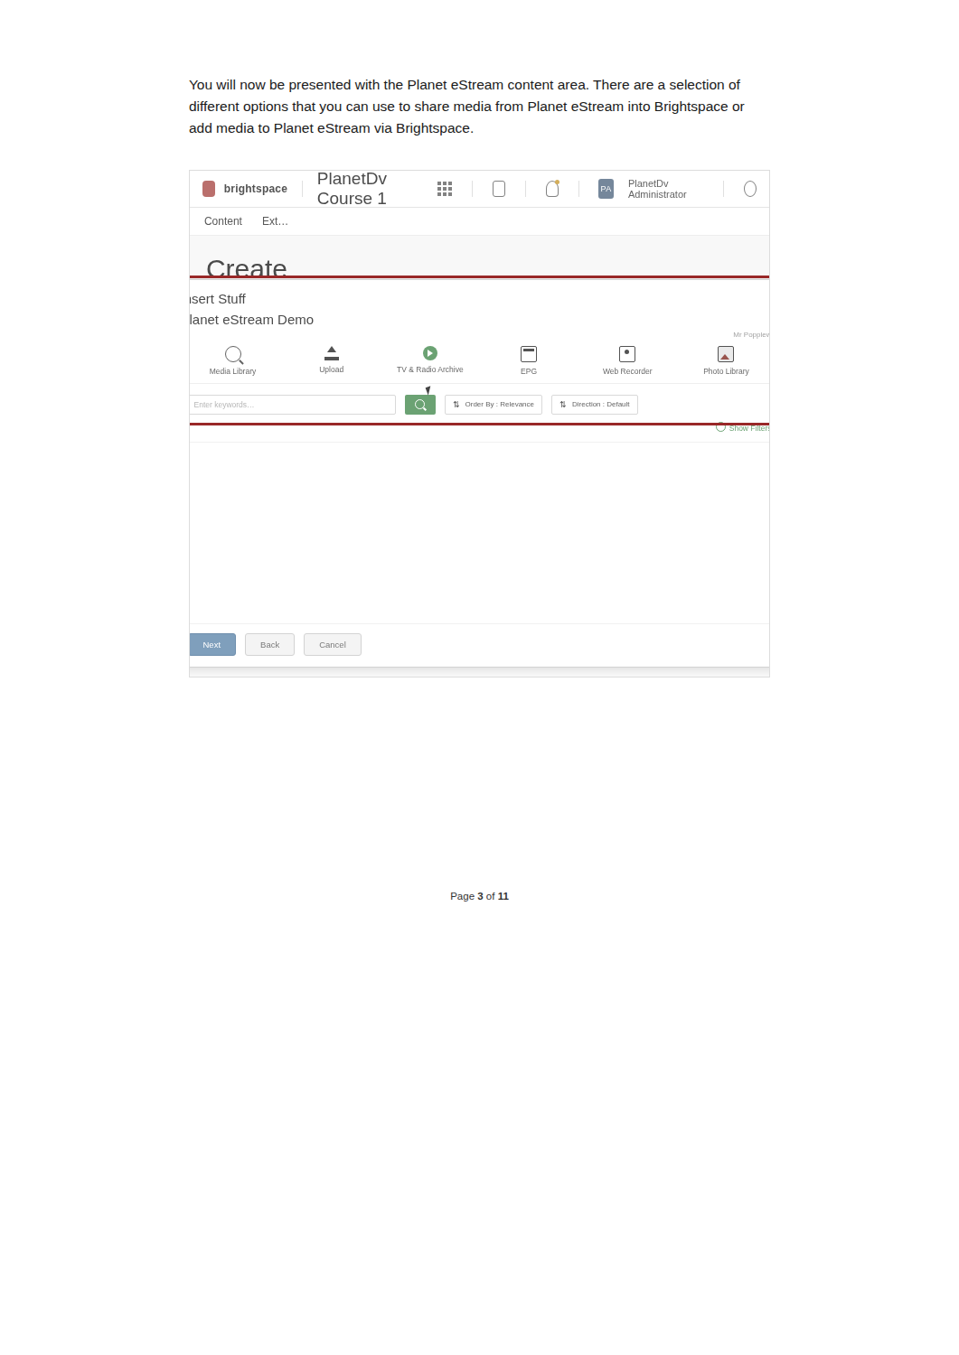You will now be presented with the Planet eStream content area. There are a selection of different options that you can use to share media from Planet eStream into Brightspace or add media to Planet eStream via Brightspace.
brightspace PlanetDv Course 1
PA PlanetDv Administrator
Content Ext…
Create
Enter a Title…
Instructions
…
⤢ ⟋
Publish Save as Draft Cancel
Insert Stuff
Planet eStream Demo
✕
Mr Popplewell
Media Library
Upload
TV & Radio Archive
EPG
Web Recorder
Photo Library
Enter keywords…
⇅ Order By : Relevance
⇅ Direction : Default
Show Filters
Next Back Cancel ⟋
Page 3 of 11